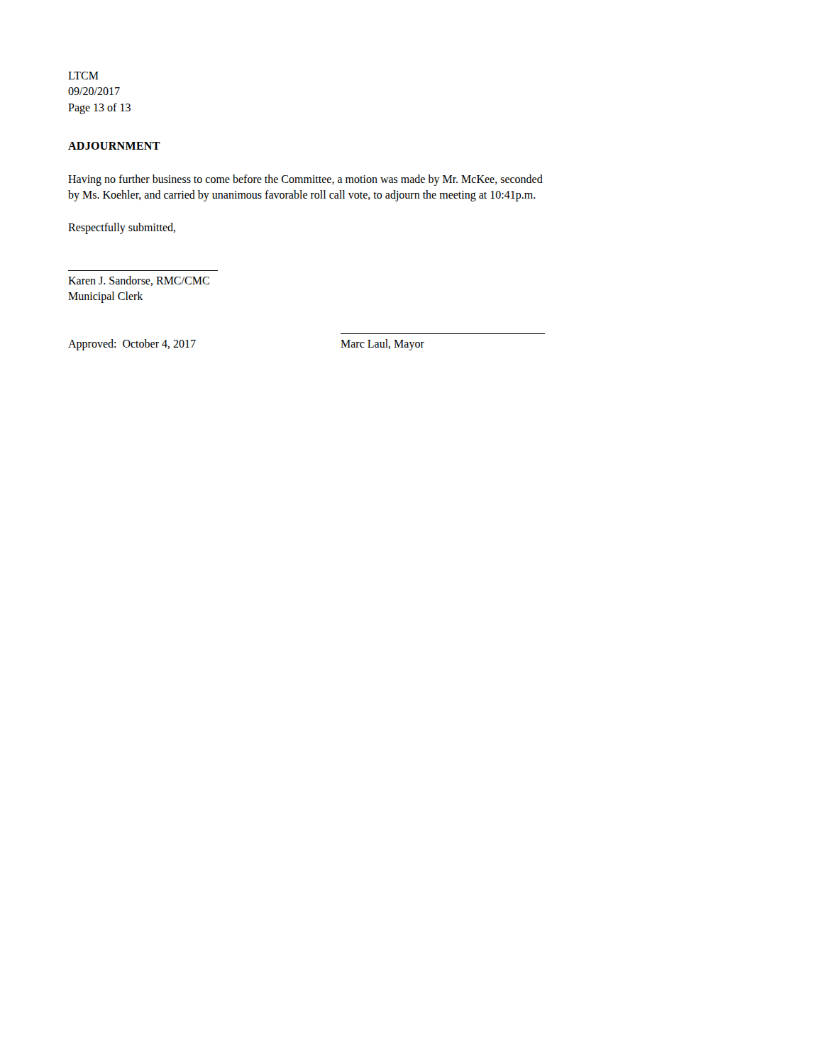LTCM
09/20/2017
Page 13 of 13
ADJOURNMENT
Having no further business to come before the Committee, a motion was made by Mr. McKee, seconded by Ms. Koehler, and carried by unanimous favorable roll call vote, to adjourn the meeting at 10:41p.m.
Respectfully submitted,
Karen J. Sandorse, RMC/CMC
Municipal Clerk
Approved: October 4, 2017
Marc Laul, Mayor